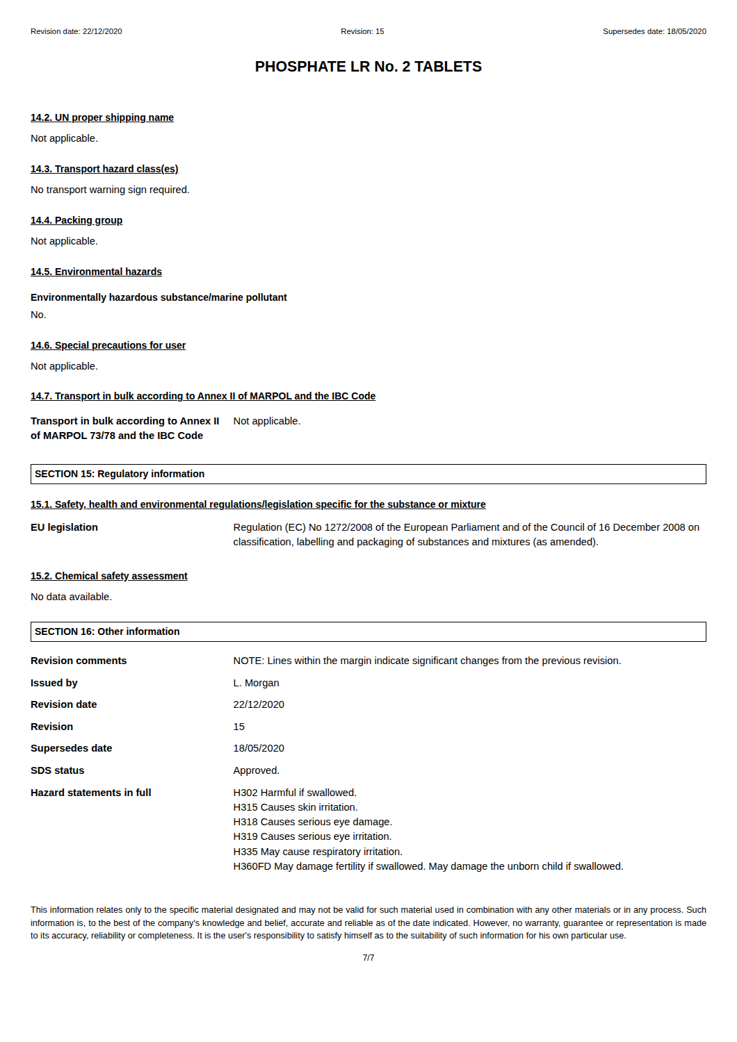Revision date: 22/12/2020 Revision: 15 Supersedes date: 18/05/2020
PHOSPHATE LR No. 2 TABLETS
14.2. UN proper shipping name
Not applicable.
14.3. Transport hazard class(es)
No transport warning sign required.
14.4. Packing group
Not applicable.
14.5. Environmental hazards
Environmentally hazardous substance/marine pollutant
No.
14.6. Special precautions for user
Not applicable.
14.7. Transport in bulk according to Annex II of MARPOL and the IBC Code
| Transport in bulk according to Annex II of MARPOL 73/78 and the IBC Code | Not applicable. |
SECTION 15: Regulatory information
15.1. Safety, health and environmental regulations/legislation specific for the substance or mixture
| EU legislation | Regulation (EC) No 1272/2008 of the European Parliament and of the Council of 16 December 2008 on classification, labelling and packaging of substances and mixtures (as amended). |
15.2. Chemical safety assessment
No data available.
SECTION 16: Other information
| Revision comments | NOTE: Lines within the margin indicate significant changes from the previous revision. |
| Issued by | L. Morgan |
| Revision date | 22/12/2020 |
| Revision | 15 |
| Supersedes date | 18/05/2020 |
| SDS status | Approved. |
| Hazard statements in full | H302 Harmful if swallowed. H315 Causes skin irritation. H318 Causes serious eye damage. H319 Causes serious eye irritation. H335 May cause respiratory irritation. H360FD May damage fertility if swallowed. May damage the unborn child if swallowed. |
This information relates only to the specific material designated and may not be valid for such material used in combination with any other materials or in any process. Such information is, to the best of the company's knowledge and belief, accurate and reliable as of the date indicated. However, no warranty, guarantee or representation is made to its accuracy, reliability or completeness. It is the user's responsibility to satisfy himself as to the suitability of such information for his own particular use.
7/7